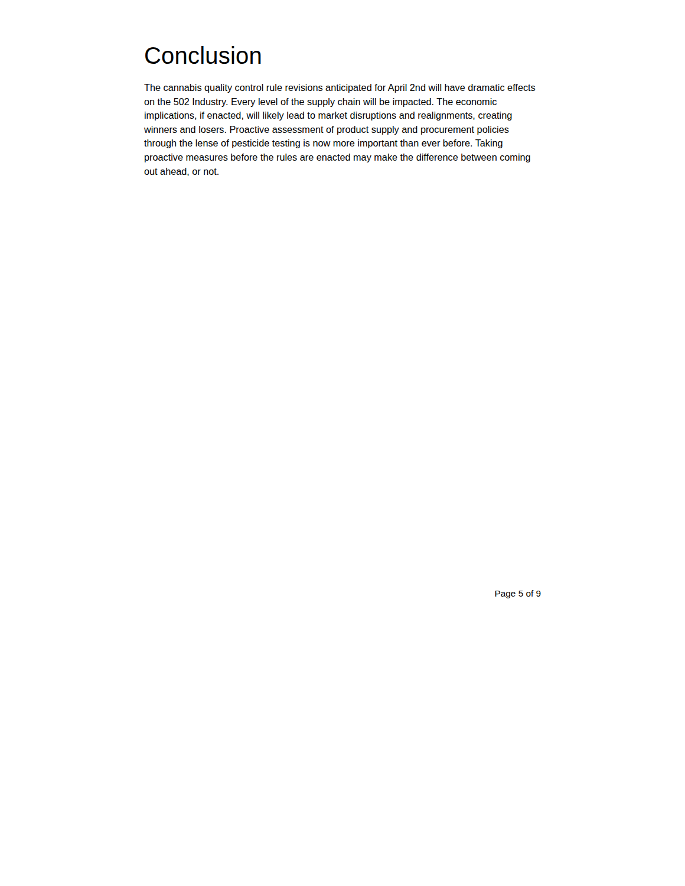Conclusion
The cannabis quality control rule revisions anticipated for April 2nd will have dramatic effects on the 502 Industry. Every level of the supply chain will be impacted. The economic implications, if enacted, will likely lead to market disruptions and realignments, creating winners and losers. Proactive assessment of product supply and procurement policies through the lense of pesticide testing is now more important than ever before. Taking proactive measures before the rules are enacted may make the difference between coming out ahead, or not.
Page 5 of 9